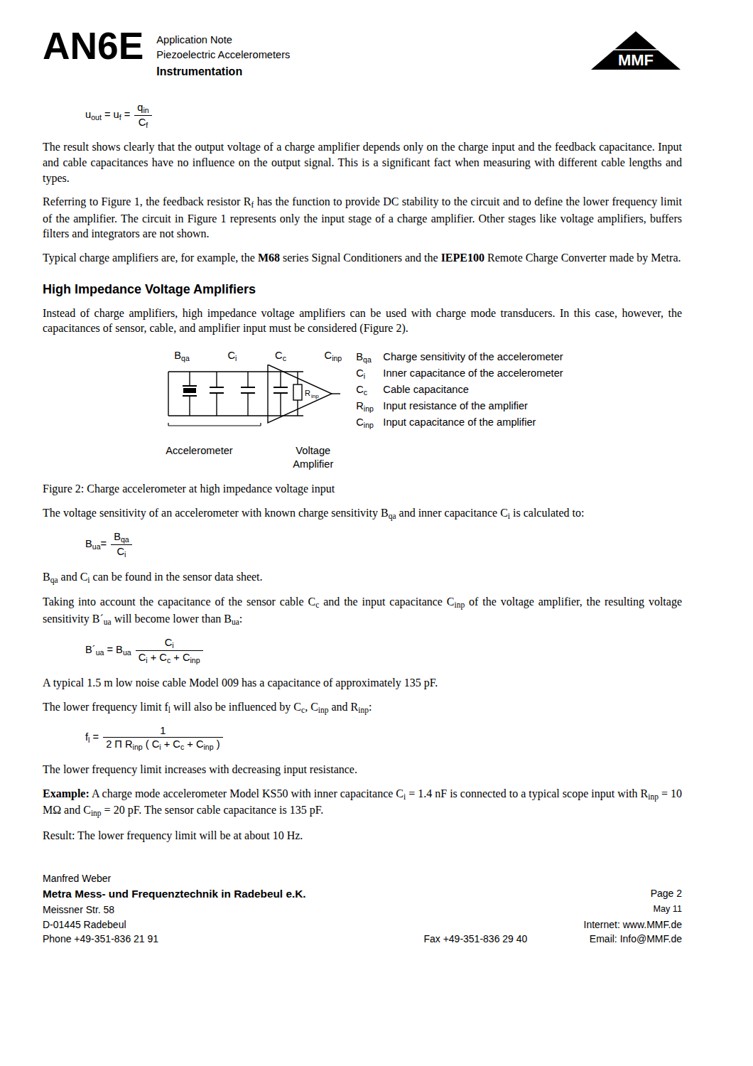AN6E
Application Note
Piezoelectric Accelerometers
Instrumentation
MMF
uout = uf = qin Cf
The result shows clearly that the output voltage of a charge amplifier depends only on the charge input and the feedback capacitance. Input and cable capacitances have no influence on the output signal. This is a significant fact when measuring with different cable lengths and types.
Referring to Figure 1, the feedback resistor Rf has the function to provide DC stability to the circuit and to define the lower frequency limit of the amplifier. The circuit in Figure 1 represents only the input stage of a charge amplifier. Other stages like voltage amplifiers, buffers filters and integrators are not shown.
Typical charge amplifiers are, for example, the M68 series Signal Conditioners and the IEPE100 Remote Charge Converter made by Metra.
High Impedance Voltage Amplifiers
Instead of charge amplifiers, high impedance voltage amplifiers can be used with charge mode transducers. In this case, however, the capacitances of sensor, cable, and amplifier input must be considered (Figure 2).
Bqa Ci Cc Cinp
R inp
Accelerometer Voltage
Amplifier
Bqa Charge sensitivity of the accelerometer
Ci Inner capacitance of the accelerometer
Cc Cable capacitance
Rinp Input resistance of the amplifier
Cinp Input capacitance of the amplifier
Figure 2: Charge accelerometer at high impedance voltage input
The voltage sensitivity of an accelerometer with known charge sensitivity Bqa and inner capacitance Ci is calculated to:
Bua= Bqa Ci
Bqa and Ci can be found in the sensor data sheet.
Taking into account the capacitance of the sensor cable Cc and the input capacitance Cinp of the voltage amplifier, the resulting voltage sensitivity B´ua will become lower than Bua:
B´ua = Bua Ci Ci + Cc + Cinp
A typical 1.5 m low noise cable Model 009 has a capacitance of approximately 135 pF.
The lower frequency limit fl will also be influenced by Cc, Cinp and Rinp:
fl = 12 Π Rinp ( Ci + Cc + Cinp )
The lower frequency limit increases with decreasing input resistance.
Example: A charge mode accelerometer Model KS50 with inner capacitance Ci = 1.4 nF is connected to a typical scope input with Rinp = 10 MΩ and Cinp = 20 pF. The sensor cable capacitance is 135 pF.
Result: The lower frequency limit will be at about 10 Hz.
| Manfred Weber | | |
| Metra Mess- und Frequenztechnik in Radebeul e.K. | | Page 2 |
| Meissner Str. 58 | | May 11 |
| D-01445 Radebeul | | Internet: www.MMF.de |
| Phone +49-351-836 21 91 | Fax +49-351-836 29 40 | Email: Info@MMF.de |